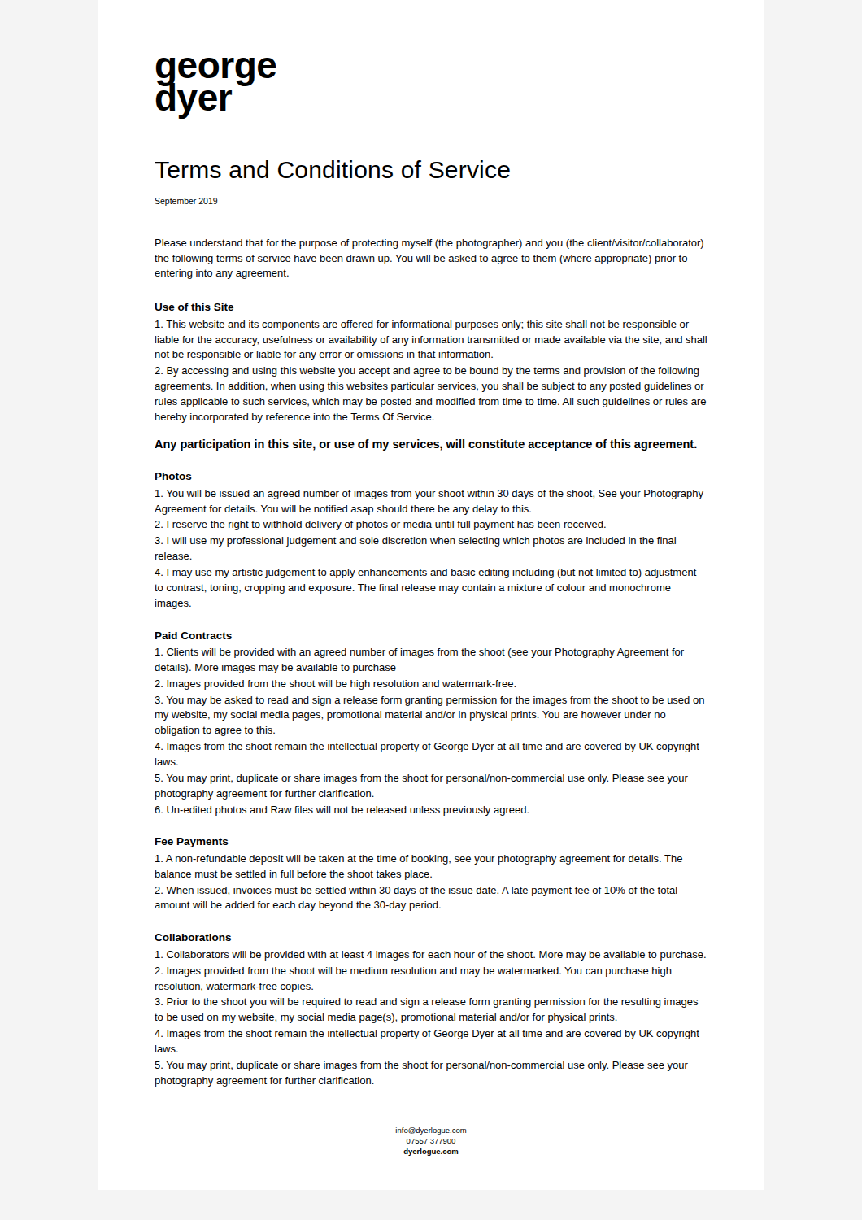george
dyer
Terms and Conditions of Service
September 2019
Please understand that for the purpose of protecting myself (the photographer) and you (the client/visitor/collaborator) the following terms of service have been drawn up. You will be asked to agree to them (where appropriate) prior to entering into any agreement.
Use of this Site
1. This website and its components are offered for informational purposes only; this site shall not be responsible or liable for the accuracy, usefulness or availability of any information transmitted or made available via the site, and shall not be responsible or liable for any error or omissions in that information.
2. By accessing and using this website you accept and agree to be bound by the terms and provision of the following agreements. In addition, when using this websites particular services, you shall be subject to any posted guidelines or rules applicable to such services, which may be posted and modified from time to time. All such guidelines or rules are hereby incorporated by reference into the Terms Of Service.
Any participation in this site, or use of my services, will constitute acceptance of this agreement.
Photos
1. You will be issued an agreed number of images from your shoot within 30 days of the shoot, See your Photography Agreement for details. You will be notified asap should there be any delay to this.
2. I reserve the right to withhold delivery of photos or media until full payment has been received.
3. I will use my professional judgement and sole discretion when selecting which photos are included in the final release.
4. I may use my artistic judgement to apply enhancements and basic editing including (but not limited to) adjustment to contrast, toning, cropping and exposure. The final release may contain a mixture of colour and monochrome images.
Paid Contracts
1. Clients will be provided with an agreed number of images from the shoot (see your Photography Agreement for details). More images may be available to purchase
2. Images provided from the shoot will be high resolution and watermark-free.
3. You may be asked to read and sign a release form granting permission for the images from the shoot to be used on my website, my social media pages, promotional material and/or in physical prints. You are however under no obligation to agree to this.
4. Images from the shoot remain the intellectual property of George Dyer at all time and are covered by UK copyright laws.
5. You may print, duplicate or share images from the shoot for personal/non-commercial use only. Please see your photography agreement for further clarification.
6. Un-edited photos and Raw files will not be released unless previously agreed.
Fee Payments
1. A non-refundable deposit will be taken at the time of booking, see your photography agreement for details. The balance must be settled in full before the shoot takes place.
2. When issued, invoices must be settled within 30 days of the issue date. A late payment fee of 10% of the total amount will be added for each day beyond the 30-day period.
Collaborations
1. Collaborators will be provided with at least 4 images for each hour of the shoot. More may be available to purchase.
2. Images provided from the shoot will be medium resolution and may be watermarked. You can purchase high resolution, watermark-free copies.
3. Prior to the shoot you will be required to read and sign a release form granting permission for the resulting images to be used on my website, my social media page(s), promotional material and/or for physical prints.
4. Images from the shoot remain the intellectual property of George Dyer at all time and are covered by UK copyright laws.
5. You may print, duplicate or share images from the shoot for personal/non-commercial use only. Please see your photography agreement for further clarification.
info@dyerlogue.com
07557 377900
dyerlogue.com